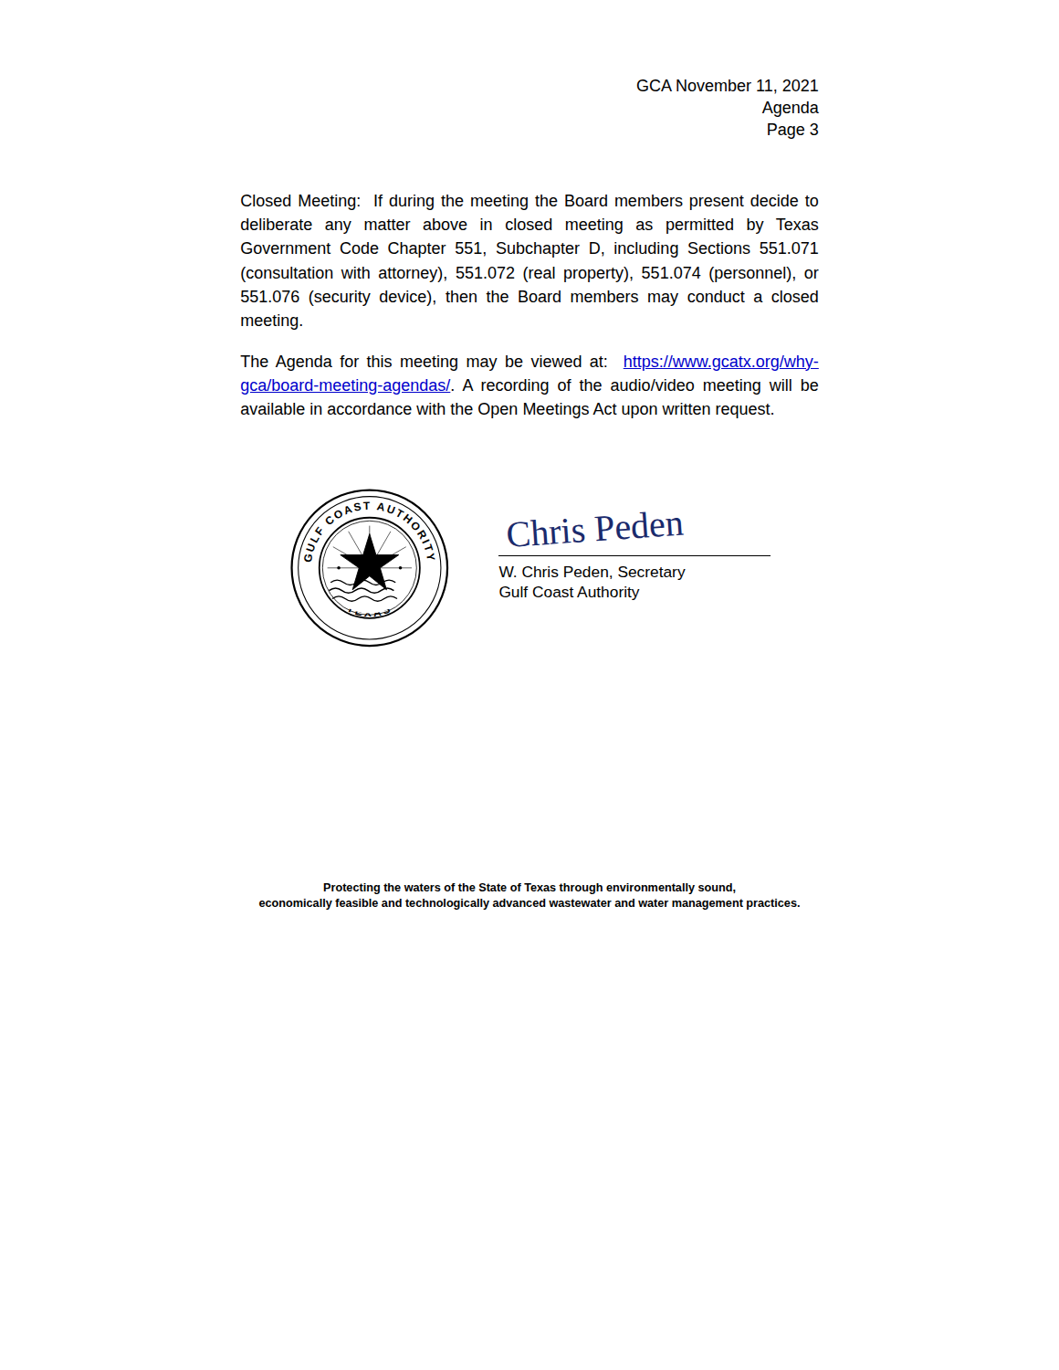GCA November 11, 2021
Agenda
Page 3
Closed Meeting: If during the meeting the Board members present decide to deliberate any matter above in closed meeting as permitted by Texas Government Code Chapter 551, Subchapter D, including Sections 551.071 (consultation with attorney), 551.072 (real property), 551.074 (personnel), or 551.076 (security device), then the Board members may conduct a closed meeting.
The Agenda for this meeting may be viewed at: https://www.gcatx.org/why-gca/board-meeting-agendas/. A recording of the audio/video meeting will be available in accordance with the Open Meetings Act upon written request.
GULF COAST AUTHORITY TEXAS
Chris Peden
W. Chris Peden, Secretary
Gulf Coast Authority
Protecting the waters of the State of Texas through environmentally sound,
economically feasible and technologically advanced wastewater and water management practices.